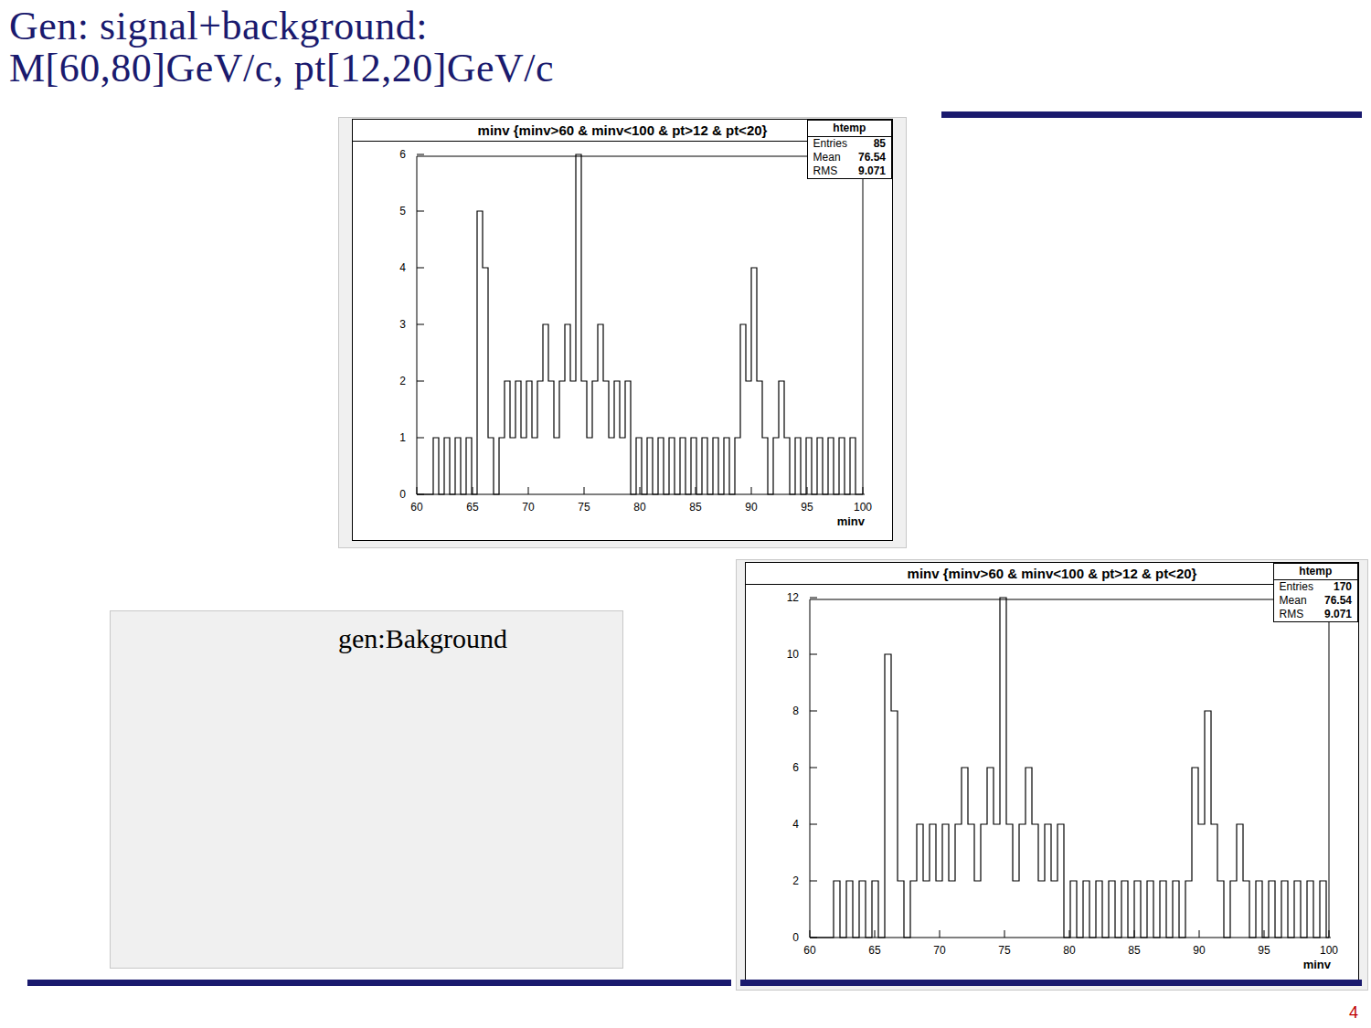Gen: signal+background:
M[60,80]GeV/c, pt[12,20]GeV/c
gen:Bakground
gen:Signal
minv {minv>60 & minv<100 & pt>12 & pt<20}
htemp
| Entries | 85 |
| Mean | 76.54 |
| RMS | 9.071 |
0 1 2 3 4 5 6 60 65 70 75 80 85 90 95 100 minv
minv {minv>60 & minv<100 & pt>12 & pt<20}
htemp
| Entries | 170 |
| Mean | 76.54 |
| RMS | 9.071 |
0 2 4 6 8 10 12 60 65 70 75 80 85 90 95 100 minv
4